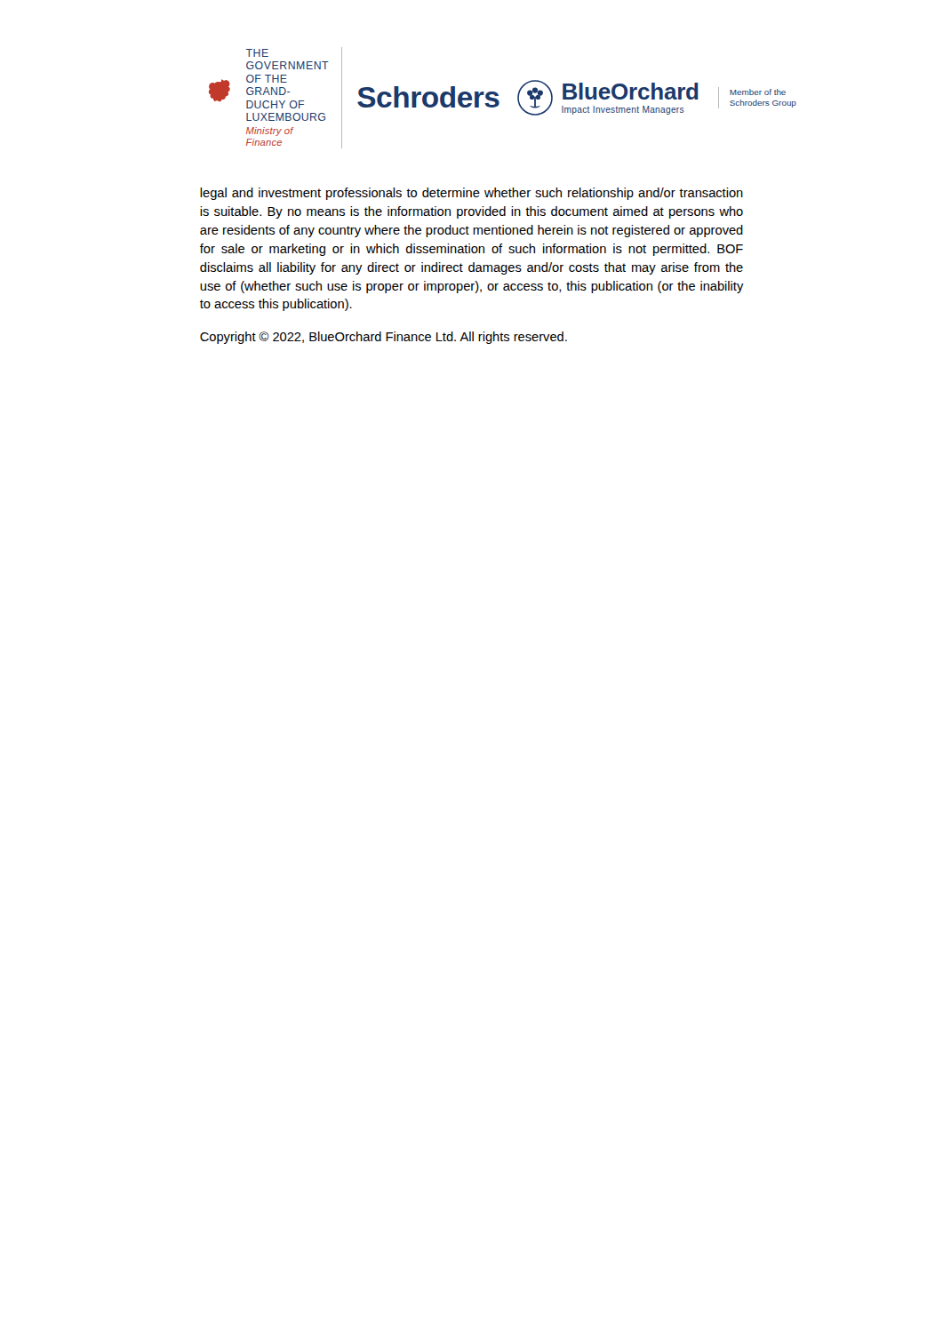THE GOVERNMENT
OF THE GRAND-DUCHY OF LUXEMBOURG
Ministry of Finance
Schroders
BlueOrchard
Impact Investment Managers
Member of the
Schroders Group
legal and investment professionals to determine whether such relationship and/or transaction is suitable. By no means is the information provided in this document aimed at persons who are residents of any country where the product mentioned herein is not registered or approved for sale or marketing or in which dissemination of such information is not permitted. BOF disclaims all liability for any direct or indirect damages and/or costs that may arise from the use of (whether such use is proper or improper), or access to, this publication (or the inability to access this publication).
Copyright © 2022, BlueOrchard Finance Ltd. All rights reserved.